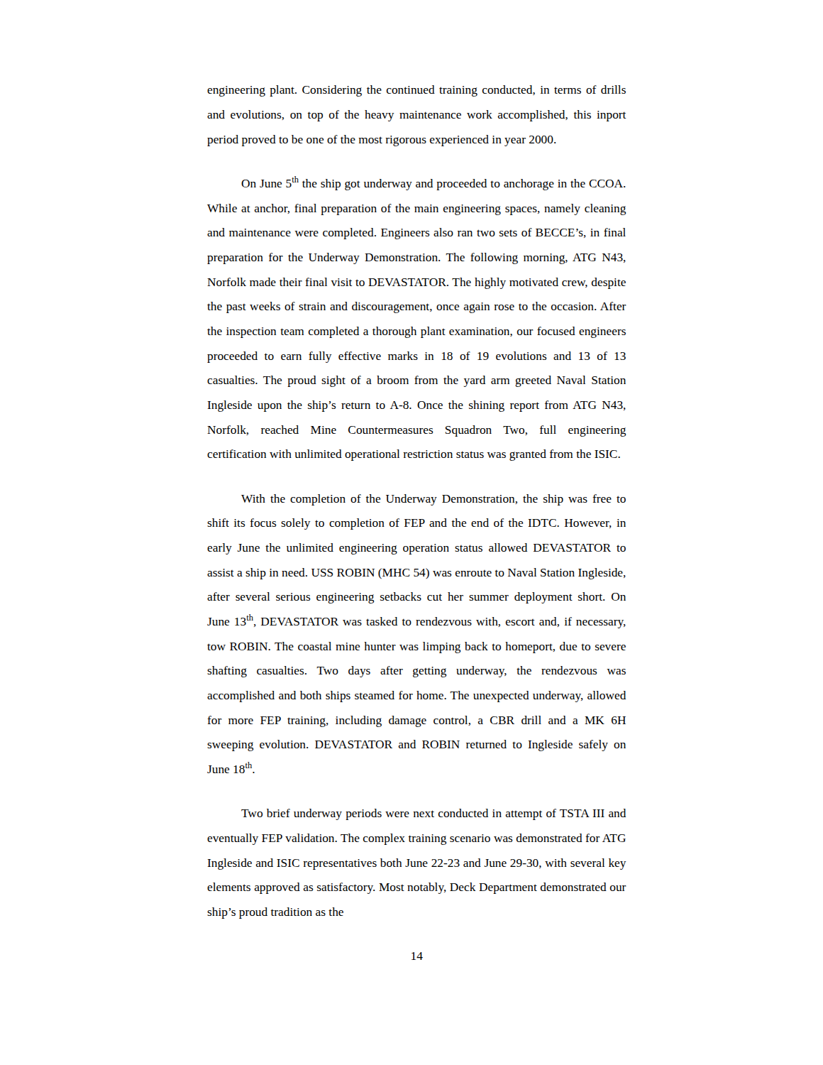engineering plant. Considering the continued training conducted, in terms of drills and evolutions, on top of the heavy maintenance work accomplished, this inport period proved to be one of the most rigorous experienced in year 2000.
On June 5th the ship got underway and proceeded to anchorage in the CCOA. While at anchor, final preparation of the main engineering spaces, namely cleaning and maintenance were completed. Engineers also ran two sets of BECCE’s, in final preparation for the Underway Demonstration. The following morning, ATG N43, Norfolk made their final visit to DEVASTATOR. The highly motivated crew, despite the past weeks of strain and discouragement, once again rose to the occasion. After the inspection team completed a thorough plant examination, our focused engineers proceeded to earn fully effective marks in 18 of 19 evolutions and 13 of 13 casualties. The proud sight of a broom from the yard arm greeted Naval Station Ingleside upon the ship’s return to A-8. Once the shining report from ATG N43, Norfolk, reached Mine Countermeasures Squadron Two, full engineering certification with unlimited operational restriction status was granted from the ISIC.
With the completion of the Underway Demonstration, the ship was free to shift its focus solely to completion of FEP and the end of the IDTC. However, in early June the unlimited engineering operation status allowed DEVASTATOR to assist a ship in need. USS ROBIN (MHC 54) was enroute to Naval Station Ingleside, after several serious engineering setbacks cut her summer deployment short. On June 13th, DEVASTATOR was tasked to rendezvous with, escort and, if necessary, tow ROBIN. The coastal mine hunter was limping back to homeport, due to severe shafting casualties. Two days after getting underway, the rendezvous was accomplished and both ships steamed for home. The unexpected underway, allowed for more FEP training, including damage control, a CBR drill and a MK 6H sweeping evolution. DEVASTATOR and ROBIN returned to Ingleside safely on June 18th.
Two brief underway periods were next conducted in attempt of TSTA III and eventually FEP validation. The complex training scenario was demonstrated for ATG Ingleside and ISIC representatives both June 22-23 and June 29-30, with several key elements approved as satisfactory. Most notably, Deck Department demonstrated our ship’s proud tradition as the
14